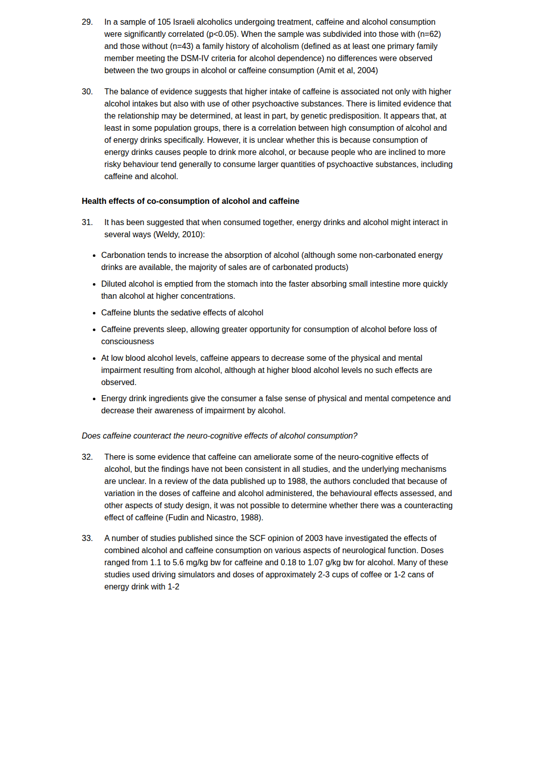29. In a sample of 105 Israeli alcoholics undergoing treatment, caffeine and alcohol consumption were significantly correlated (p<0.05). When the sample was subdivided into those with (n=62) and those without (n=43) a family history of alcoholism (defined as at least one primary family member meeting the DSM-IV criteria for alcohol dependence) no differences were observed between the two groups in alcohol or caffeine consumption (Amit et al, 2004)
30. The balance of evidence suggests that higher intake of caffeine is associated not only with higher alcohol intakes but also with use of other psychoactive substances. There is limited evidence that the relationship may be determined, at least in part, by genetic predisposition. It appears that, at least in some population groups, there is a correlation between high consumption of alcohol and of energy drinks specifically. However, it is unclear whether this is because consumption of energy drinks causes people to drink more alcohol, or because people who are inclined to more risky behaviour tend generally to consume larger quantities of psychoactive substances, including caffeine and alcohol.
Health effects of co-consumption of alcohol and caffeine
31. It has been suggested that when consumed together, energy drinks and alcohol might interact in several ways (Weldy, 2010):
Carbonation tends to increase the absorption of alcohol (although some non-carbonated energy drinks are available, the majority of sales are of carbonated products)
Diluted alcohol is emptied from the stomach into the faster absorbing small intestine more quickly than alcohol at higher concentrations.
Caffeine blunts the sedative effects of alcohol
Caffeine prevents sleep, allowing greater opportunity for consumption of alcohol before loss of consciousness
At low blood alcohol levels, caffeine appears to decrease some of the physical and mental impairment resulting from alcohol, although at higher blood alcohol levels no such effects are observed.
Energy drink ingredients give the consumer a false sense of physical and mental competence and decrease their awareness of impairment by alcohol.
Does caffeine counteract the neuro-cognitive effects of alcohol consumption?
32. There is some evidence that caffeine can ameliorate some of the neuro-cognitive effects of alcohol, but the findings have not been consistent in all studies, and the underlying mechanisms are unclear. In a review of the data published up to 1988, the authors concluded that because of variation in the doses of caffeine and alcohol administered, the behavioural effects assessed, and other aspects of study design, it was not possible to determine whether there was a counteracting effect of caffeine (Fudin and Nicastro, 1988).
33. A number of studies published since the SCF opinion of 2003 have investigated the effects of combined alcohol and caffeine consumption on various aspects of neurological function. Doses ranged from 1.1 to 5.6 mg/kg bw for caffeine and 0.18 to 1.07 g/kg bw for alcohol. Many of these studies used driving simulators and doses of approximately 2-3 cups of coffee or 1-2 cans of energy drink with 1-2